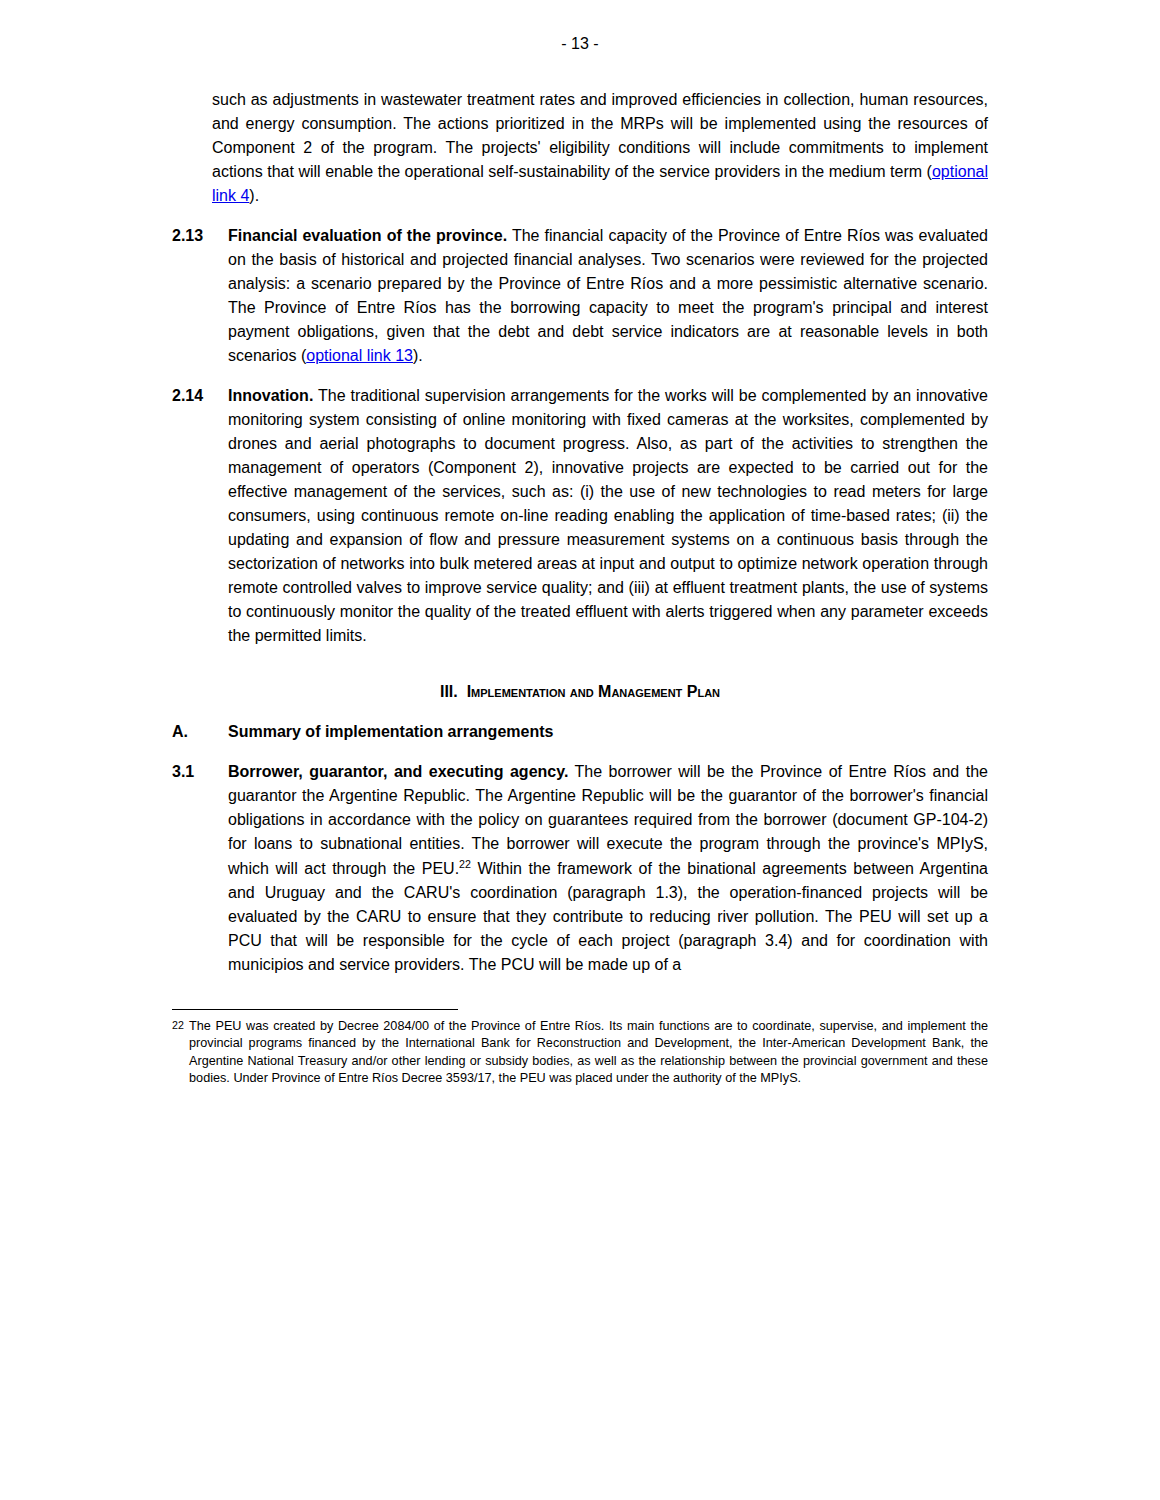- 13 -
such as adjustments in wastewater treatment rates and improved efficiencies in collection, human resources, and energy consumption. The actions prioritized in the MRPs will be implemented using the resources of Component 2 of the program. The projects' eligibility conditions will include commitments to implement actions that will enable the operational self-sustainability of the service providers in the medium term (optional link 4).
2.13
Financial evaluation of the province. The financial capacity of the Province of Entre Ríos was evaluated on the basis of historical and projected financial analyses. Two scenarios were reviewed for the projected analysis: a scenario prepared by the Province of Entre Ríos and a more pessimistic alternative scenario. The Province of Entre Ríos has the borrowing capacity to meet the program's principal and interest payment obligations, given that the debt and debt service indicators are at reasonable levels in both scenarios (optional link 13).
2.14
Innovation. The traditional supervision arrangements for the works will be complemented by an innovative monitoring system consisting of online monitoring with fixed cameras at the worksites, complemented by drones and aerial photographs to document progress. Also, as part of the activities to strengthen the management of operators (Component 2), innovative projects are expected to be carried out for the effective management of the services, such as: (i) the use of new technologies to read meters for large consumers, using continuous remote on-line reading enabling the application of time-based rates; (ii) the updating and expansion of flow and pressure measurement systems on a continuous basis through the sectorization of networks into bulk metered areas at input and output to optimize network operation through remote controlled valves to improve service quality; and (iii) at effluent treatment plants, the use of systems to continuously monitor the quality of the treated effluent with alerts triggered when any parameter exceeds the permitted limits.
III. Implementation and Management Plan
A.
Summary of implementation arrangements
3.1
Borrower, guarantor, and executing agency. The borrower will be the Province of Entre Ríos and the guarantor the Argentine Republic. The Argentine Republic will be the guarantor of the borrower's financial obligations in accordance with the policy on guarantees required from the borrower (document GP-104-2) for loans to subnational entities. The borrower will execute the program through the province's MPIyS, which will act through the PEU.22 Within the framework of the binational agreements between Argentina and Uruguay and the CARU's coordination (paragraph 1.3), the operation-financed projects will be evaluated by the CARU to ensure that they contribute to reducing river pollution. The PEU will set up a PCU that will be responsible for the cycle of each project (paragraph 3.4) and for coordination with municipios and service providers. The PCU will be made up of a
22
The PEU was created by Decree 2084/00 of the Province of Entre Ríos. Its main functions are to coordinate, supervise, and implement the provincial programs financed by the International Bank for Reconstruction and Development, the Inter-American Development Bank, the Argentine National Treasury and/or other lending or subsidy bodies, as well as the relationship between the provincial government and these bodies. Under Province of Entre Ríos Decree 3593/17, the PEU was placed under the authority of the MPIyS.